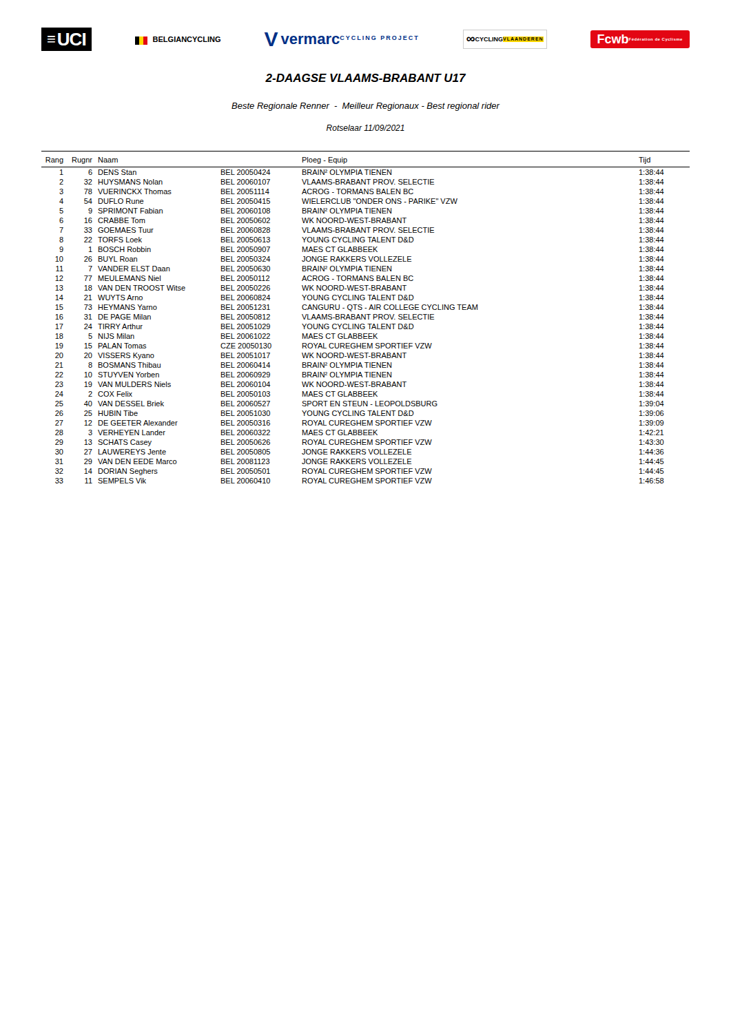≡UCI
BELGIAN CYCLING
Vvermarc CYCLING PROJECT
∞ CYCLING VLAANDEREN
Fcwb Fédération de Cyclisme
2-DAAGSE VLAAMS-BRABANT U17
Beste Regionale Renner - Meilleur Regionaux - Best regional rider
Rotselaar 11/09/2021
| Rang | Rugnr | Naam | | Ploeg - Equip | Tijd |
| --- | --- | --- | --- | --- | --- |
| 1 | 6 | DENS Stan | BEL 20050424 | BRAIN² OLYMPIA TIENEN | 1:38:44 |
| 2 | 32 | HUYSMANS Nolan | BEL 20060107 | VLAAMS-BRABANT PROV. SELECTIE | 1:38:44 |
| 3 | 78 | VUERINCKX Thomas | BEL 20051114 | ACROG - TORMANS BALEN BC | 1:38:44 |
| 4 | 54 | DUFLO Rune | BEL 20050415 | WIELERCLUB "ONDER ONS - PARIKE" VZW | 1:38:44 |
| 5 | 9 | SPRIMONT Fabian | BEL 20060108 | BRAIN² OLYMPIA TIENEN | 1:38:44 |
| 6 | 16 | CRABBE Tom | BEL 20050602 | WK NOORD-WEST-BRABANT | 1:38:44 |
| 7 | 33 | GOEMAES Tuur | BEL 20060828 | VLAAMS-BRABANT PROV. SELECTIE | 1:38:44 |
| 8 | 22 | TORFS Loek | BEL 20050613 | YOUNG CYCLING TALENT D&D | 1:38:44 |
| 9 | 1 | BOSCH Robbin | BEL 20050907 | MAES CT GLABBEEK | 1:38:44 |
| 10 | 26 | BUYL Roan | BEL 20050324 | JONGE RAKKERS VOLLEZELE | 1:38:44 |
| 11 | 7 | VANDER ELST Daan | BEL 20050630 | BRAIN² OLYMPIA TIENEN | 1:38:44 |
| 12 | 77 | MEULEMANS Niel | BEL 20050112 | ACROG - TORMANS BALEN BC | 1:38:44 |
| 13 | 18 | VAN DEN TROOST Witse | BEL 20050226 | WK NOORD-WEST-BRABANT | 1:38:44 |
| 14 | 21 | WUYTS Arno | BEL 20060824 | YOUNG CYCLING TALENT D&D | 1:38:44 |
| 15 | 73 | HEYMANS Yarno | BEL 20051231 | CANGURU - QTS - AIR COLLEGE CYCLING TEAM | 1:38:44 |
| 16 | 31 | DE PAGE Milan | BEL 20050812 | VLAAMS-BRABANT PROV. SELECTIE | 1:38:44 |
| 17 | 24 | TIRRY Arthur | BEL 20051029 | YOUNG CYCLING TALENT D&D | 1:38:44 |
| 18 | 5 | NIJS Milan | BEL 20061022 | MAES CT GLABBEEK | 1:38:44 |
| 19 | 15 | PALAN Tomas | CZE 20050130 | ROYAL CUREGHEM SPORTIEF VZW | 1:38:44 |
| 20 | 20 | VISSERS Kyano | BEL 20051017 | WK NOORD-WEST-BRABANT | 1:38:44 |
| 21 | 8 | BOSMANS Thibau | BEL 20060414 | BRAIN² OLYMPIA TIENEN | 1:38:44 |
| 22 | 10 | STUYVEN Yorben | BEL 20060929 | BRAIN² OLYMPIA TIENEN | 1:38:44 |
| 23 | 19 | VAN MULDERS Niels | BEL 20060104 | WK NOORD-WEST-BRABANT | 1:38:44 |
| 24 | 2 | COX Felix | BEL 20050103 | MAES CT GLABBEEK | 1:38:44 |
| 25 | 40 | VAN DESSEL Briek | BEL 20060527 | SPORT EN STEUN - LEOPOLDSBURG | 1:39:04 |
| 26 | 25 | HUBIN Tibe | BEL 20051030 | YOUNG CYCLING TALENT D&D | 1:39:06 |
| 27 | 12 | DE GEETER Alexander | BEL 20050316 | ROYAL CUREGHEM SPORTIEF VZW | 1:39:09 |
| 28 | 3 | VERHEYEN Lander | BEL 20060322 | MAES CT GLABBEEK | 1:42:21 |
| 29 | 13 | SCHATS Casey | BEL 20050626 | ROYAL CUREGHEM SPORTIEF VZW | 1:43:30 |
| 30 | 27 | LAUWEREYS Jente | BEL 20050805 | JONGE RAKKERS VOLLEZELE | 1:44:36 |
| 31 | 29 | VAN DEN EEDE Marco | BEL 20081123 | JONGE RAKKERS VOLLEZELE | 1:44:45 |
| 32 | 14 | DORIAN Seghers | BEL 20050501 | ROYAL CUREGHEM SPORTIEF VZW | 1:44:45 |
| 33 | 11 | SEMPELS Vik | BEL 20060410 | ROYAL CUREGHEM SPORTIEF VZW | 1:46:58 |